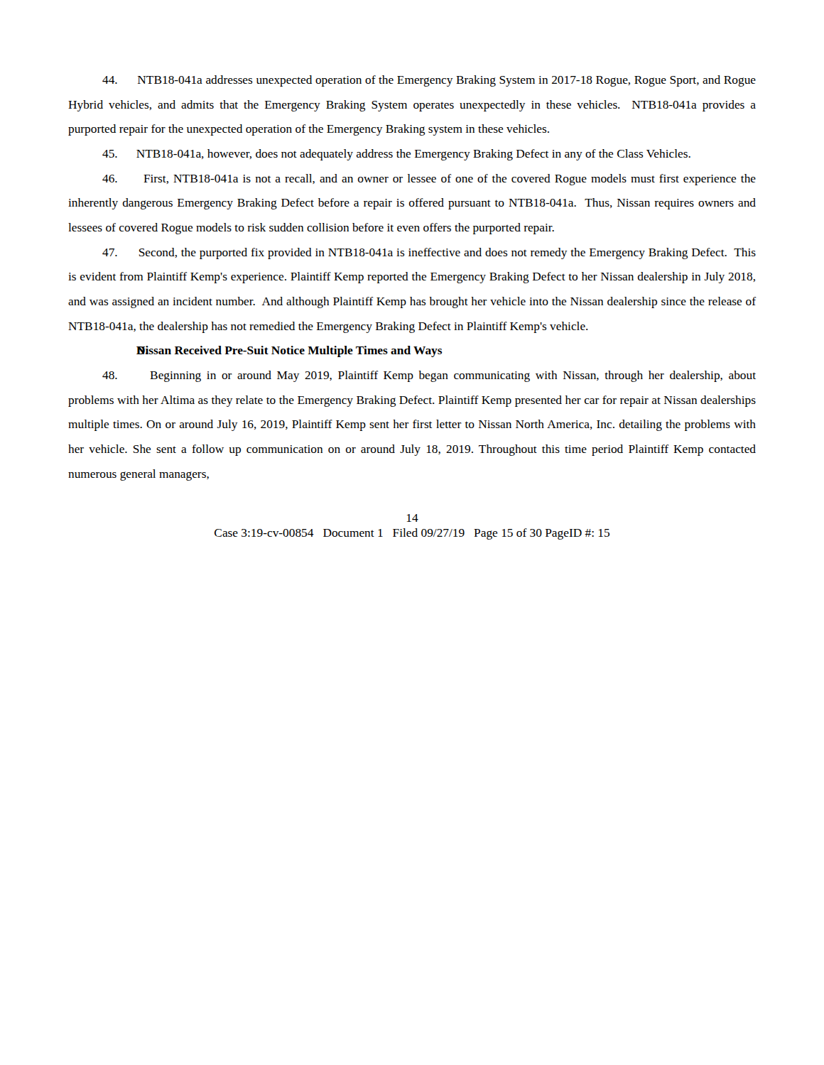44. NTB18-041a addresses unexpected operation of the Emergency Braking System in 2017-18 Rogue, Rogue Sport, and Rogue Hybrid vehicles, and admits that the Emergency Braking System operates unexpectedly in these vehicles. NTB18-041a provides a purported repair for the unexpected operation of the Emergency Braking system in these vehicles.
45. NTB18-041a, however, does not adequately address the Emergency Braking Defect in any of the Class Vehicles.
46. First, NTB18-041a is not a recall, and an owner or lessee of one of the covered Rogue models must first experience the inherently dangerous Emergency Braking Defect before a repair is offered pursuant to NTB18-041a. Thus, Nissan requires owners and lessees of covered Rogue models to risk sudden collision before it even offers the purported repair.
47. Second, the purported fix provided in NTB18-041a is ineffective and does not remedy the Emergency Braking Defect. This is evident from Plaintiff Kemp's experience. Plaintiff Kemp reported the Emergency Braking Defect to her Nissan dealership in July 2018, and was assigned an incident number. And although Plaintiff Kemp has brought her vehicle into the Nissan dealership since the release of NTB18-041a, the dealership has not remedied the Emergency Braking Defect in Plaintiff Kemp's vehicle.
D. Nissan Received Pre-Suit Notice Multiple Times and Ways
48. Beginning in or around May 2019, Plaintiff Kemp began communicating with Nissan, through her dealership, about problems with her Altima as they relate to the Emergency Braking Defect. Plaintiff Kemp presented her car for repair at Nissan dealerships multiple times. On or around July 16, 2019, Plaintiff Kemp sent her first letter to Nissan North America, Inc. detailing the problems with her vehicle. She sent a follow up communication on or around July 18, 2019. Throughout this time period Plaintiff Kemp contacted numerous general managers,
14
Case 3:19-cv-00854 Document 1 Filed 09/27/19 Page 15 of 30 PageID #: 15